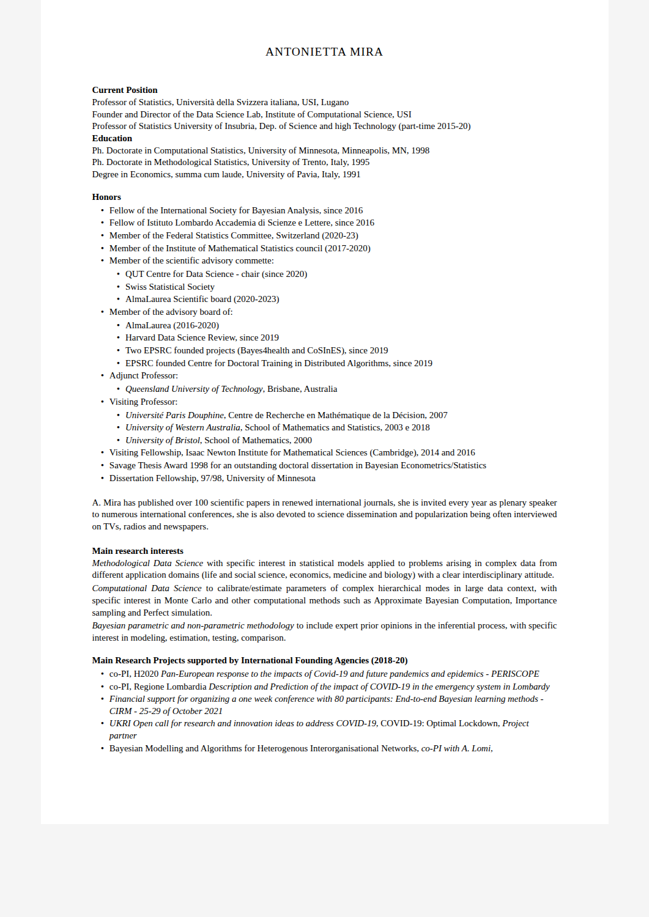ANTONIETTA MIRA
Current Position
Professor of Statistics, Università della Svizzera italiana, USI, Lugano
Founder and Director of the Data Science Lab, Institute of Computational Science, USI
Professor of Statistics University of Insubria, Dep. of Science and high Technology (part-time 2015-20)
Education
Ph. Doctorate in Computational Statistics, University of Minnesota, Minneapolis, MN, 1998
Ph. Doctorate in Methodological Statistics, University of Trento, Italy, 1995
Degree in Economics, summa cum laude, University of Pavia, Italy, 1991
Honors
Fellow of the International Society for Bayesian Analysis, since 2016
Fellow of Istituto Lombardo Accademia di Scienze e Lettere, since 2016
Member of the Federal Statistics Committee, Switzerland (2020-23)
Member of the Institute of Mathematical Statistics council (2017-2020)
Member of the scientific advisory commette:
QUT Centre for Data Science - chair (since 2020)
Swiss Statistical Society
AlmaLaurea Scientific board (2020-2023)
Member of the advisory board of:
AlmaLaurea (2016-2020)
Harvard Data Science Review, since 2019
Two EPSRC founded projects (Bayes4health and CoSInES), since 2019
EPSRC founded Centre for Doctoral Training in Distributed Algorithms, since 2019
Adjunct Professor:
Queensland University of Technology, Brisbane, Australia
Visiting Professor:
Université Paris Douphine, Centre de Recherche en Mathématique de la Décision, 2007
University of Western Australia, School of Mathematics and Statistics, 2003 e 2018
University of Bristol, School of Mathematics, 2000
Visiting Fellowship, Isaac Newton Institute for Mathematical Sciences (Cambridge), 2014 and 2016
Savage Thesis Award 1998 for an outstanding doctoral dissertation in Bayesian Econometrics/Statistics
Dissertation Fellowship, 97/98, University of Minnesota
A. Mira has published over 100 scientific papers in renewed international journals, she is invited every year as plenary speaker to numerous international conferences, she is also devoted to science dissemination and popularization being often interviewed on TVs, radios and newspapers.
Main research interests
Methodological Data Science with specific interest in statistical models applied to problems arising in complex data from different application domains (life and social science, economics, medicine and biology) with a clear interdisciplinary attitude.
Computational Data Science to calibrate/estimate parameters of complex hierarchical modes in large data context, with specific interest in Monte Carlo and other computational methods such as Approximate Bayesian Computation, Importance sampling and Perfect simulation.
Bayesian parametric and non-parametric methodology to include expert prior opinions in the inferential process, with specific interest in modeling, estimation, testing, comparison.
Main Research Projects supported by International Founding Agencies (2018-20)
co-PI, H2020 Pan-European response to the impacts of Covid-19 and future pandemics and epidemics - PERISCOPE
co-PI, Regione Lombardia Description and Prediction of the impact of COVID-19 in the emergency system in Lombardy
Financial support for organizing a one week conference with 80 participants: End-to-end Bayesian learning methods - CIRM - 25-29 of October 2021
UKRI Open call for research and innovation ideas to address COVID-19, COVID-19: Optimal Lockdown, Project partner
Bayesian Modelling and Algorithms for Heterogenous Interorganisational Networks, co-PI with A. Lomi,